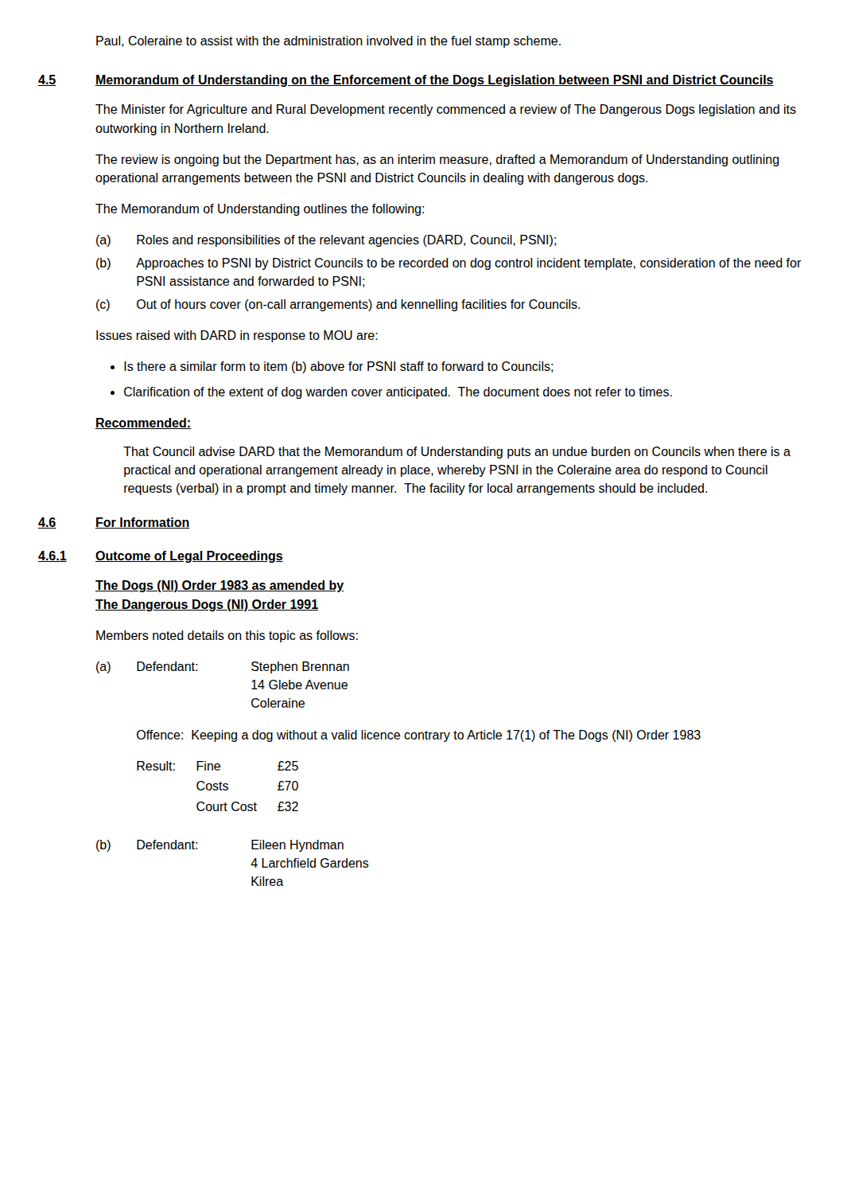Paul, Coleraine to assist with the administration involved in the fuel stamp scheme.
4.5 Memorandum of Understanding on the Enforcement of the Dogs Legislation between PSNI and District Councils
The Minister for Agriculture and Rural Development recently commenced a review of The Dangerous Dogs legislation and its outworking in Northern Ireland.
The review is ongoing but the Department has, as an interim measure, drafted a Memorandum of Understanding outlining operational arrangements between the PSNI and District Councils in dealing with dangerous dogs.
The Memorandum of Understanding outlines the following:
(a) Roles and responsibilities of the relevant agencies (DARD, Council, PSNI);
(b) Approaches to PSNI by District Councils to be recorded on dog control incident template, consideration of the need for PSNI assistance and forwarded to PSNI;
(c) Out of hours cover (on-call arrangements) and kennelling facilities for Councils.
Issues raised with DARD in response to MOU are:
Is there a similar form to item (b) above for PSNI staff to forward to Councils;
Clarification of the extent of dog warden cover anticipated. The document does not refer to times.
Recommended:
That Council advise DARD that the Memorandum of Understanding puts an undue burden on Councils when there is a practical and operational arrangement already in place, whereby PSNI in the Coleraine area do respond to Council requests (verbal) in a prompt and timely manner. The facility for local arrangements should be included.
4.6 For Information
4.6.1 Outcome of Legal Proceedings
The Dogs (NI) Order 1983 as amended by
The Dangerous Dogs (NI) Order 1991
Members noted details on this topic as follows:
(a) Defendant: Stephen Brennan
14 Glebe Avenue
Coleraine
Offence: Keeping a dog without a valid licence contrary to Article 17(1) of The Dogs (NI) Order 1983
| Result: | Fine | £25 |
| | Costs | £70 |
| | Court Cost | £32 |
(b) Defendant: Eileen Hyndman
4 Larchfield Gardens
Kilrea